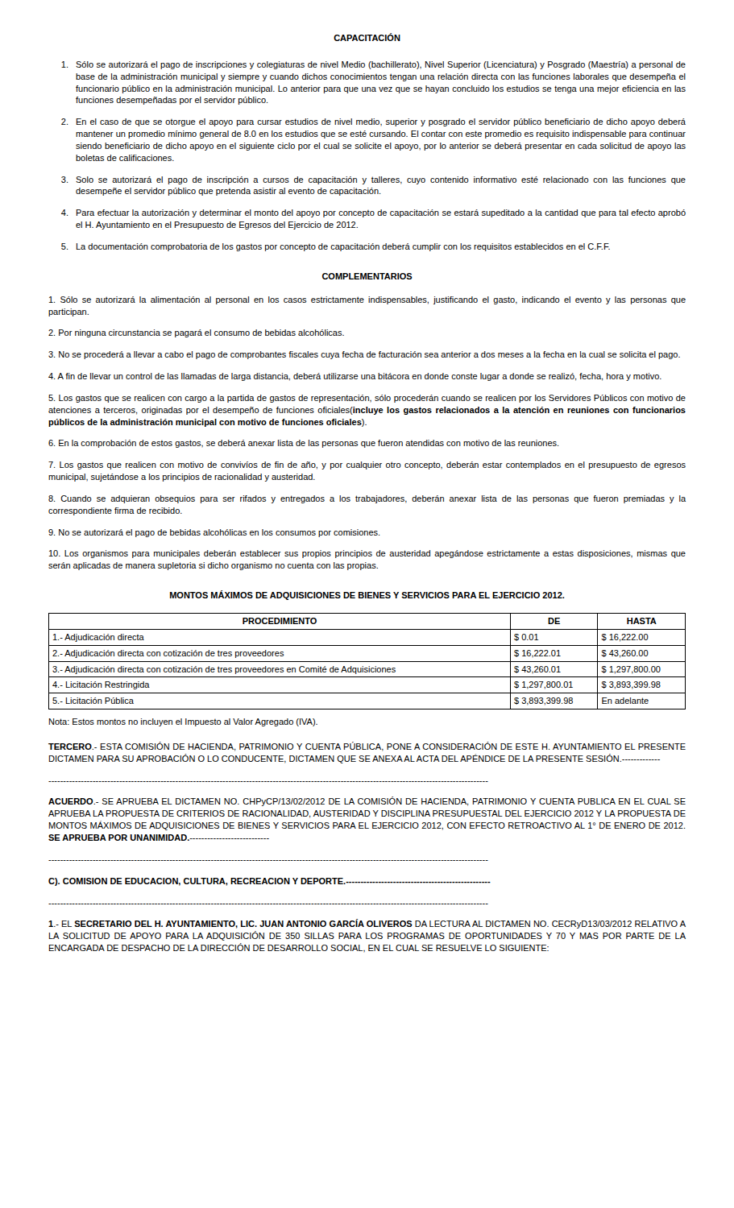CAPACITACIÓN
Sólo se autorizará el pago de inscripciones y colegiaturas de nivel Medio (bachillerato), Nivel Superior (Licenciatura) y Posgrado (Maestría) a personal de base de la administración municipal y siempre y cuando dichos conocimientos tengan una relación directa con las funciones laborales que desempeña el funcionario público en la administración municipal. Lo anterior para que una vez que se hayan concluido los estudios se tenga una mejor eficiencia en las funciones desempeñadas por el servidor público.
En el caso de que se otorgue el apoyo para cursar estudios de nivel medio, superior y posgrado el servidor público beneficiario de dicho apoyo deberá mantener un promedio mínimo general de 8.0 en los estudios que se esté cursando. El contar con este promedio es requisito indispensable para continuar siendo beneficiario de dicho apoyo en el siguiente ciclo por el cual se solicite el apoyo, por lo anterior se deberá presentar en cada solicitud de apoyo las boletas de calificaciones.
Solo se autorizará el pago de inscripción a cursos de capacitación y talleres, cuyo contenido informativo esté relacionado con las funciones que desempeñe el servidor público que pretenda asistir al evento de capacitación.
Para efectuar la autorización y determinar el monto del apoyo por concepto de capacitación se estará supeditado a la cantidad que para tal efecto aprobó el H. Ayuntamiento en el Presupuesto de Egresos del Ejercicio de 2012.
La documentación comprobatoria de los gastos por concepto de capacitación deberá cumplir con los requisitos establecidos en el C.F.F.
COMPLEMENTARIOS
1. Sólo se autorizará la alimentación al personal en los casos estrictamente indispensables, justificando el gasto, indicando el evento y las personas que participan.
2. Por ninguna circunstancia se pagará el consumo de bebidas alcohólicas.
3. No se procederá a llevar a cabo el pago de comprobantes fiscales cuya fecha de facturación sea anterior a dos meses a la fecha en la cual se solicita el pago.
4. A fin de llevar un control de las llamadas de larga distancia, deberá utilizarse una bitácora en donde conste lugar a donde se realizó, fecha, hora y motivo.
5. Los gastos que se realicen con cargo a la partida de gastos de representación, sólo procederán cuando se realicen por los Servidores Públicos con motivo de atenciones a terceros, originadas por el desempeño de funciones oficiales(incluye los gastos relacionados a la atención en reuniones con funcionarios públicos de la administración municipal con motivo de funciones oficiales).
6. En la comprobación de estos gastos, se deberá anexar lista de las personas que fueron atendidas con motivo de las reuniones.
7. Los gastos que realicen con motivo de convivíos de fin de año, y por cualquier otro concepto, deberán estar contemplados en el presupuesto de egresos municipal, sujetándose a los principios de racionalidad y austeridad.
8. Cuando se adquieran obsequios para ser rifados y entregados a los trabajadores, deberán anexar lista de las personas que fueron premiadas y la correspondiente firma de recibido.
9. No se autorizará el pago de bebidas alcohólicas en los consumos por comisiones.
10. Los organismos para municipales deberán establecer sus propios principios de austeridad apegándose estrictamente a estas disposiciones, mismas que serán aplicadas de manera supletoria si dicho organismo no cuenta con las propias.
MONTOS MÁXIMOS DE ADQUISICIONES DE BIENES Y SERVICIOS PARA EL EJERCICIO 2012.
| PROCEDIMIENTO | DE | HASTA |
| --- | --- | --- |
| 1.- Adjudicación directa | $ 0.01 | $ 16,222.00 |
| 2.- Adjudicación directa con cotización de tres proveedores | $ 16,222.01 | $ 43,260.00 |
| 3.- Adjudicación directa con cotización de tres proveedores en Comité de Adquisiciones | $ 43,260.01 | $ 1,297,800.00 |
| 4.- Licitación Restringida | $ 1,297,800.01 | $ 3,893,399.98 |
| 5.- Licitación Pública | $ 3,893,399.98 | En adelante |
Nota: Estos montos no incluyen el Impuesto al Valor Agregado (IVA).
TERCERO.- ESTA COMISIÓN DE HACIENDA, PATRIMONIO Y CUENTA PÚBLICA, PONE A CONSIDERACIÓN DE ESTE H. AYUNTAMIENTO EL PRESENTE DICTAMEN PARA SU APROBACIÓN O LO CONDUCENTE, DICTAMEN QUE SE ANEXA AL ACTA DEL APÉNDICE DE LA PRESENTE SESIÓN.-------------
-----------------------------------------------------------------------------------------------------------------------------------------------------
ACUERDO.- SE APRUEBA EL DICTAMEN NO. CHPyCP/13/02/2012 DE LA COMISIÓN DE HACIENDA, PATRIMONIO Y CUENTA PUBLICA EN EL CUAL SE APRUEBA LA PROPUESTA DE CRITERIOS DE RACIONALIDAD, AUSTERIDAD Y DISCIPLINA PRESUPUESTAL DEL EJERCICIO 2012 Y LA PROPUESTA DE MONTOS MÁXIMOS DE ADQUISICIONES DE BIENES Y SERVICIOS PARA EL EJERCICIO 2012, CON EFECTO RETROACTIVO AL 1° DE ENERO DE 2012. SE APRUEBA POR UNANIMIDAD.---------------------------
-----------------------------------------------------------------------------------------------------------------------------------------------------
C). COMISION DE EDUCACION, CULTURA, RECREACION Y DEPORTE.-------------------------------------------------
-----------------------------------------------------------------------------------------------------------------------------------------------------
1.- EL SECRETARIO DEL H. AYUNTAMIENTO, LIC. JUAN ANTONIO GARCÍA OLIVEROS DA LECTURA AL DICTAMEN NO. CECRyD13/03/2012 RELATIVO A LA SOLICITUD DE APOYO PARA LA ADQUISICIÓN DE 350 SILLAS PARA LOS PROGRAMAS DE OPORTUNIDADES Y 70 Y MAS POR PARTE DE LA ENCARGADA DE DESPACHO DE LA DIRECCIÓN DE DESARROLLO SOCIAL, EN EL CUAL SE RESUELVE LO SIGUIENTE: